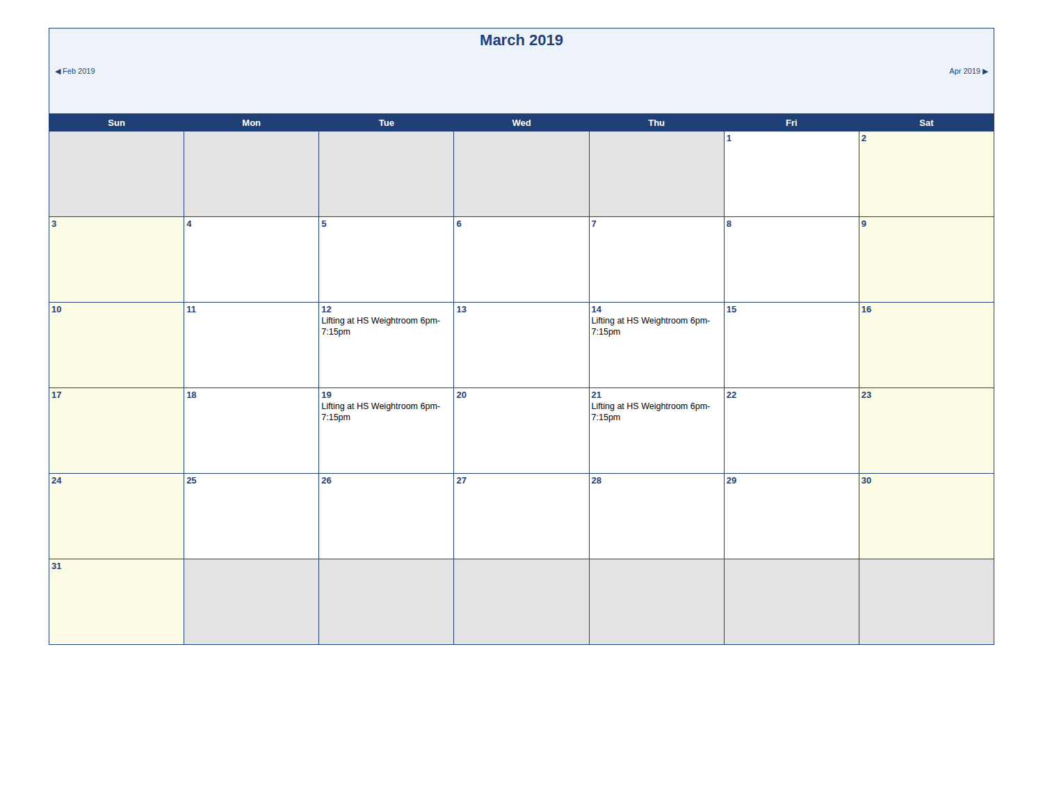| ◀ Feb 2019 March 2019 Apr 2019 ▶ |
| Sun | Mon | Tue | Wed | Thu | Fri | Sat |
| | | | | | 1 | 2 |
| 3 | 4 | 5 | 6 | 7 | 8 | 9 |
| 10 | 11 | 12 Lifting at HS Weightroom 6pm-7:15pm | 13 | 14 Lifting at HS Weightroom 6pm-7:15pm | 15 | 16 |
| 17 | 18 | 19 Lifting at HS Weightroom 6pm-7:15pm | 20 | 21 Lifting at HS Weightroom 6pm-7:15pm | 22 | 23 |
| 24 | 25 | 26 | 27 | 28 | 29 | 30 |
| 31 | | | | | | |